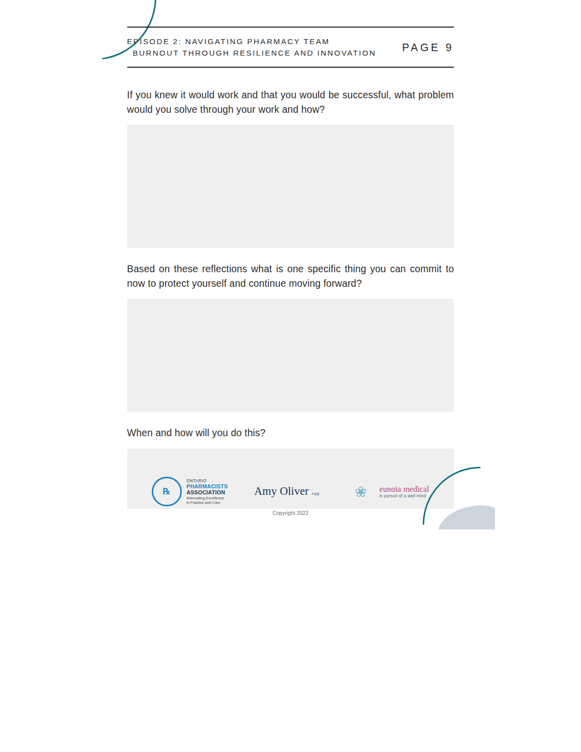Episode 2: Navigating Pharmacy Team Burnout Through Resilience and Innovation
Page 9
If you knew it would work and that you would be successful, what problem would you solve through your work and how?
Based on these reflections what is one specific thing you can commit to now to protect yourself and continue moving forward?
When and how will you do this?
℞
ONTARIO
PHARMACISTS
ASSOCIATION
Advocating Excellence
in Practice and Care
Amy Oliver+co
❀
eunoia medical
in pursuit of a well mind
Copyright 2022